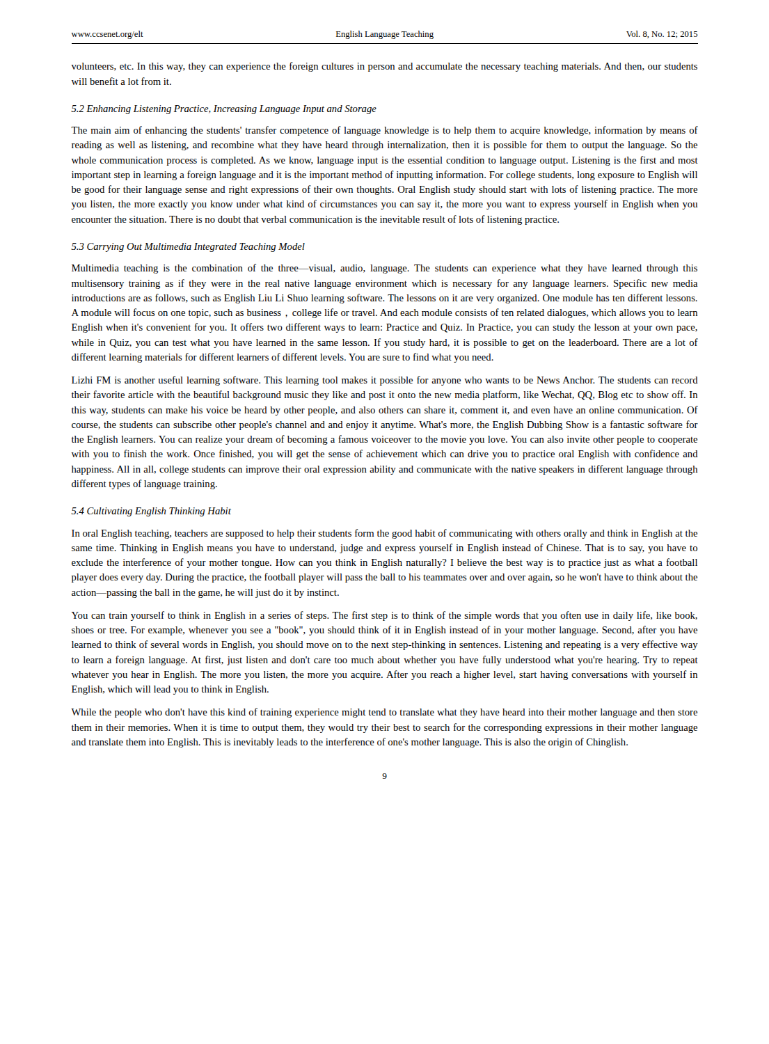www.ccsenet.org/elt English Language Teaching Vol. 8, No. 12; 2015
volunteers, etc. In this way, they can experience the foreign cultures in person and accumulate the necessary teaching materials. And then, our students will benefit a lot from it.
5.2 Enhancing Listening Practice, Increasing Language Input and Storage
The main aim of enhancing the students' transfer competence of language knowledge is to help them to acquire knowledge, information by means of reading as well as listening, and recombine what they have heard through internalization, then it is possible for them to output the language. So the whole communication process is completed. As we know, language input is the essential condition to language output. Listening is the first and most important step in learning a foreign language and it is the important method of inputting information. For college students, long exposure to English will be good for their language sense and right expressions of their own thoughts. Oral English study should start with lots of listening practice. The more you listen, the more exactly you know under what kind of circumstances you can say it, the more you want to express yourself in English when you encounter the situation. There is no doubt that verbal communication is the inevitable result of lots of listening practice.
5.3 Carrying Out Multimedia Integrated Teaching Model
Multimedia teaching is the combination of the three—visual, audio, language. The students can experience what they have learned through this multisensory training as if they were in the real native language environment which is necessary for any language learners. Specific new media introductions are as follows, such as English Liu Li Shuo learning software. The lessons on it are very organized. One module has ten different lessons. A module will focus on one topic, such as business，college life or travel. And each module consists of ten related dialogues, which allows you to learn English when it's convenient for you. It offers two different ways to learn: Practice and Quiz. In Practice, you can study the lesson at your own pace, while in Quiz, you can test what you have learned in the same lesson. If you study hard, it is possible to get on the leaderboard. There are a lot of different learning materials for different learners of different levels. You are sure to find what you need.
Lizhi FM is another useful learning software. This learning tool makes it possible for anyone who wants to be News Anchor. The students can record their favorite article with the beautiful background music they like and post it onto the new media platform, like Wechat, QQ, Blog etc to show off. In this way, students can make his voice be heard by other people, and also others can share it, comment it, and even have an online communication. Of course, the students can subscribe other people's channel and and enjoy it anytime. What's more, the English Dubbing Show is a fantastic software for the English learners. You can realize your dream of becoming a famous voiceover to the movie you love. You can also invite other people to cooperate with you to finish the work. Once finished, you will get the sense of achievement which can drive you to practice oral English with confidence and happiness. All in all, college students can improve their oral expression ability and communicate with the native speakers in different language through different types of language training.
5.4 Cultivating English Thinking Habit
In oral English teaching, teachers are supposed to help their students form the good habit of communicating with others orally and think in English at the same time. Thinking in English means you have to understand, judge and express yourself in English instead of Chinese. That is to say, you have to exclude the interference of your mother tongue. How can you think in English naturally? I believe the best way is to practice just as what a football player does every day. During the practice, the football player will pass the ball to his teammates over and over again, so he won't have to think about the action—passing the ball in the game, he will just do it by instinct.
You can train yourself to think in English in a series of steps. The first step is to think of the simple words that you often use in daily life, like book, shoes or tree. For example, whenever you see a "book", you should think of it in English instead of in your mother language. Second, after you have learned to think of several words in English, you should move on to the next step-thinking in sentences. Listening and repeating is a very effective way to learn a foreign language. At first, just listen and don't care too much about whether you have fully understood what you're hearing. Try to repeat whatever you hear in English. The more you listen, the more you acquire. After you reach a higher level, start having conversations with yourself in English, which will lead you to think in English.
While the people who don't have this kind of training experience might tend to translate what they have heard into their mother language and then store them in their memories. When it is time to output them, they would try their best to search for the corresponding expressions in their mother language and translate them into English. This is inevitably leads to the interference of one's mother language. This is also the origin of Chinglish.
9